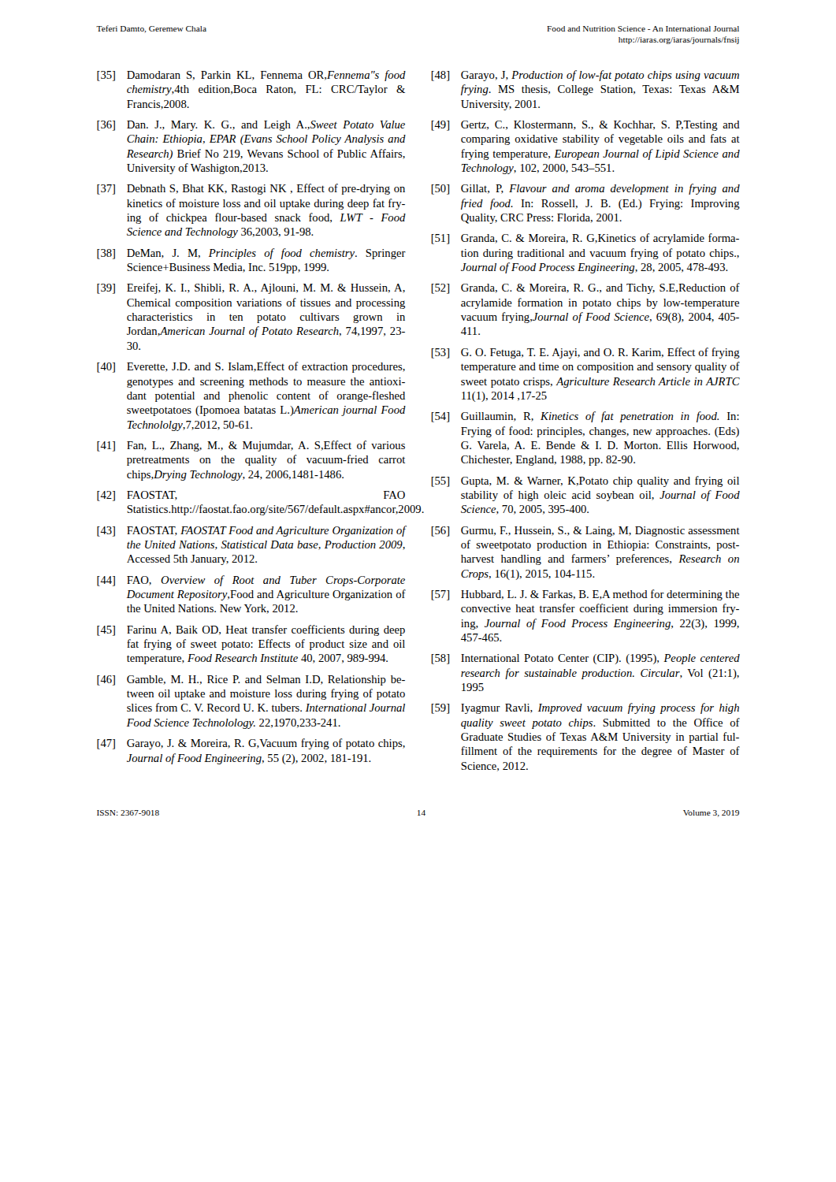Teferi Damto, Geremew Chala
Food and Nutrition Science - An International Journal
http://iaras.org/iaras/journals/fnsij
[35] Damodaran S, Parkin KL, Fennema OR,Fennema"s food chemistry,4th edition,Boca Raton, FL: CRC/Taylor & Francis,2008.
[36] Dan. J., Mary. K. G., and Leigh A.,Sweet Potato Value Chain: Ethiopia, EPAR (Evans School Policy Analysis and Research) Brief No 219, Wevans School of Public Affairs, University of Washigton,2013.
[37] Debnath S, Bhat KK, Rastogi NK , Effect of pre-drying on kinetics of moisture loss and oil uptake during deep fat frying of chickpea flour-based snack food, LWT - Food Science and Technology 36,2003, 91-98.
[38] DeMan, J. M, Principles of food chemistry. Springer Science+Business Media, Inc. 519pp, 1999.
[39] Ereifej, K. I., Shibli, R. A., Ajlouni, M. M. & Hussein, A, Chemical composition variations of tissues and processing characteristics in ten potato cultivars grown in Jordan,American Journal of Potato Research, 74,1997, 23-30.
[40] Everette, J.D. and S. Islam,Effect of extraction procedures, genotypes and screening methods to measure the antioxidant potential and phenolic content of orange-fleshed sweetpotatoes (Ipomoea batatas L.)American journal Food Technololgy,7,2012, 50-61.
[41] Fan, L., Zhang, M., & Mujumdar, A. S,Effect of various pretreatments on the quality of vacuum-fried carrot chips,Drying Technology, 24, 2006,1481-1486.
[42] FAOSTAT, FAO Statistics.http://faostat.fao.org/site/567/default.aspx#ancor,2009.
[43] FAOSTAT, FAOSTAT Food and Agriculture Organization of the United Nations, Statistical Data base, Production 2009, Accessed 5th January, 2012.
[44] FAO, Overview of Root and Tuber Crops-Corporate Document Repository,Food and Agriculture Organization of the United Nations. New York, 2012.
[45] Farinu A, Baik OD, Heat transfer coefficients during deep fat frying of sweet potato: Effects of product size and oil temperature, Food Research Institute 40, 2007, 989-994.
[46] Gamble, M. H., Rice P. and Selman I.D, Relationship between oil uptake and moisture loss during frying of potato slices from C. V. Record U. K. tubers. International Journal Food Science Technolology. 22,1970,233-241.
[47] Garayo, J. & Moreira, R. G,Vacuum frying of potato chips, Journal of Food Engineering, 55 (2), 2002, 181-191.
[48] Garayo, J, Production of low-fat potato chips using vacuum frying. MS thesis, College Station, Texas: Texas A&M University, 2001.
[49] Gertz, C., Klostermann, S., & Kochhar, S. P,Testing and comparing oxidative stability of vegetable oils and fats at frying temperature, European Journal of Lipid Science and Technology, 102, 2000, 543–551.
[50] Gillat, P, Flavour and aroma development in frying and fried food. In: Rossell, J. B. (Ed.) Frying: Improving Quality, CRC Press: Florida, 2001.
[51] Granda, C. & Moreira, R. G,Kinetics of acrylamide formation during traditional and vacuum frying of potato chips., Journal of Food Process Engineering, 28, 2005, 478-493.
[52] Granda, C. & Moreira, R. G., and Tichy, S.E,Reduction of acrylamide formation in potato chips by low-temperature vacuum frying,Journal of Food Science, 69(8), 2004, 405-411.
[53] G. O. Fetuga, T. E. Ajayi, and O. R. Karim, Effect of frying temperature and time on composition and sensory quality of sweet potato crisps, Agriculture Research Article in AJRTC 11(1), 2014 ,17-25
[54] Guillaumin, R, Kinetics of fat penetration in food. In: Frying of food: principles, changes, new approaches. (Eds) G. Varela, A. E. Bende & I. D. Morton. Ellis Horwood, Chichester, England, 1988, pp. 82-90.
[55] Gupta, M. & Warner, K,Potato chip quality and frying oil stability of high oleic acid soybean oil, Journal of Food Science, 70, 2005, 395-400.
[56] Gurmu, F., Hussein, S., & Laing, M, Diagnostic assessment of sweetpotato production in Ethiopia: Constraints, post-harvest handling and farmers’ preferences, Research on Crops, 16(1), 2015, 104-115.
[57] Hubbard, L. J. & Farkas, B. E,A method for determining the convective heat transfer coefficient during immersion frying, Journal of Food Process Engineering, 22(3), 1999, 457-465.
[58] International Potato Center (CIP). (1995), People centered research for sustainable production. Circular, Vol (21:1), 1995
[59] Iyagmur Ravli, Improved vacuum frying process for high quality sweet potato chips. Submitted to the Office of Graduate Studies of Texas A&M University in partial fulfillment of the requirements for the degree of Master of Science, 2012.
ISSN: 2367-9018
14
Volume 3, 2019